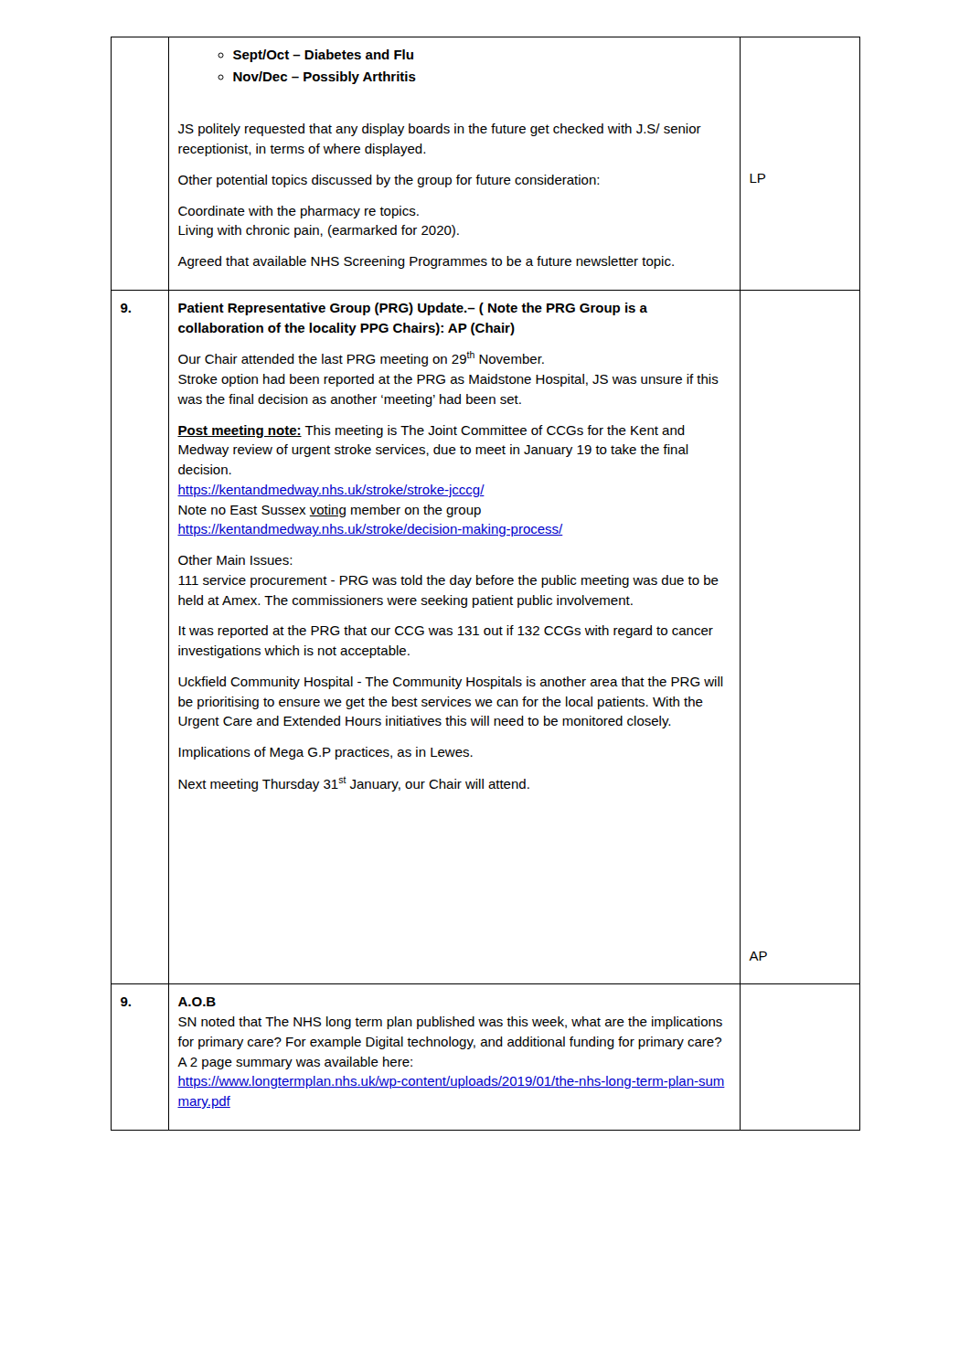| | Sept/Oct – Diabetes and Flu Nov/Dec – Possibly Arthritis JS politely requested that any display boards in the future get checked with J.S/ senior receptionist, in terms of where displayed. Other potential topics discussed by the group for future consideration: Coordinate with the pharmacy re topics. Living with chronic pain, (earmarked for 2020). Agreed that available NHS Screening Programmes to be a future newsletter topic. | LP |
| 9. | Patient Representative Group (PRG) Update.– ( Note the PRG Group is a collaboration of the locality PPG Chairs): AP (Chair) Our Chair attended the last PRG meeting on 29 th November. Stroke option had been reported at the PRG as Maidstone Hospital, JS was unsure if this was the final decision as another ‘meeting’ had been set. Post meeting note: This meeting is The Joint Committee of CCGs for the Kent and Medway review of urgent stroke services, due to meet in January 19 to take the final decision. https://kentandmedway.nhs.uk/stroke/stroke-jcccg/ Note no East Sussex voting member on the group https://kentandmedway.nhs.uk/stroke/decision-making-process/ Other Main Issues: 111 service procurement - PRG was told the day before the public meeting was due to be held at Amex. The commissioners were seeking patient public involvement. It was reported at the PRG that our CCG was 131 out if 132 CCGs with regard to cancer investigations which is not acceptable. Uckfield Community Hospital - The Community Hospitals is another area that the PRG will be prioritising to ensure we get the best services we can for the local patients. With the Urgent Care and Extended Hours initiatives this will need to be monitored closely. Implications of Mega G.P practices, as in Lewes. Next meeting Thursday 31 st January, our Chair will attend. | AP |
| 9. | A.O.B SN noted that The NHS long term plan published was this week, what are the implications for primary care? For example Digital technology, and additional funding for primary care? A 2 page summary was available here: https://www.longtermplan.nhs.uk/wp-content/uploads/2019/01/the-nhs-long-term-plan-summary.pdf | |